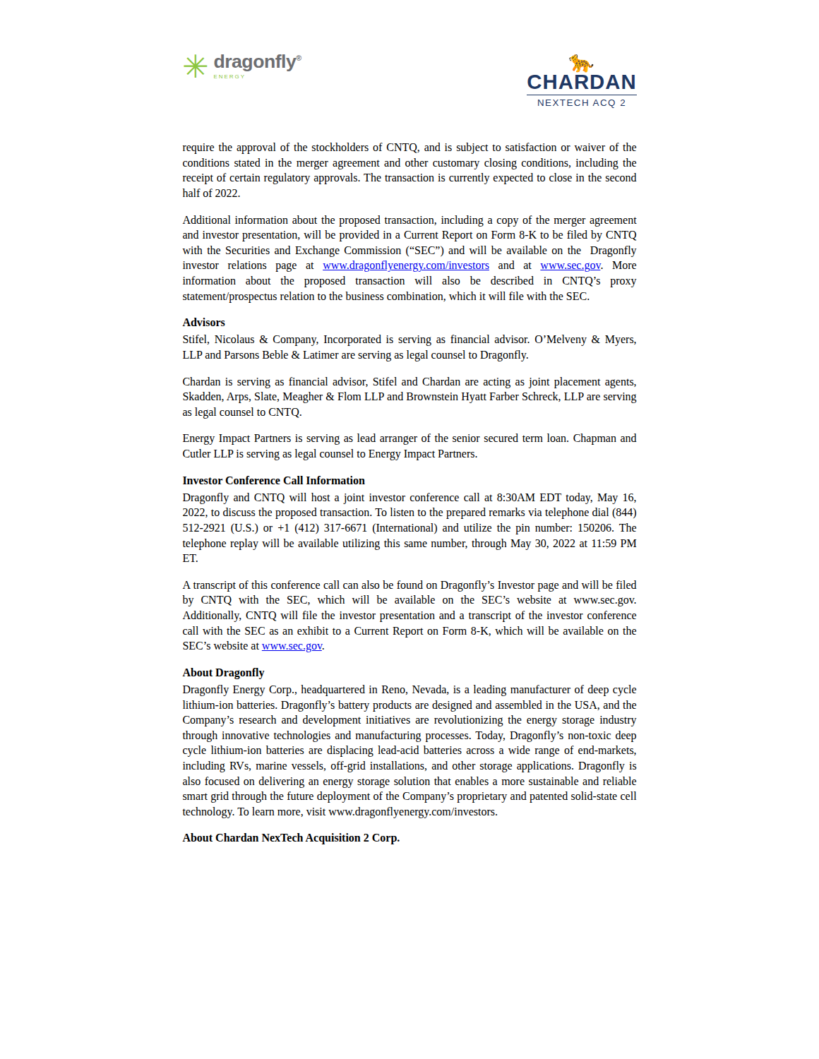✳
dragonfly® ENERGY
🐆
CHARDAN
NEXTECH ACQ 2
require the approval of the stockholders of CNTQ, and is subject to satisfaction or waiver of the conditions stated in the merger agreement and other customary closing conditions, including the receipt of certain regulatory approvals. The transaction is currently expected to close in the second half of 2022.
Additional information about the proposed transaction, including a copy of the merger agreement and investor presentation, will be provided in a Current Report on Form 8-K to be filed by CNTQ with the Securities and Exchange Commission (“SEC”) and will be available on the Dragonfly investor relations page at www.dragonflyenergy.com/investors and at www.sec.gov. More information about the proposed transaction will also be described in CNTQ’s proxy statement/prospectus relation to the business combination, which it will file with the SEC.
Advisors
Stifel, Nicolaus & Company, Incorporated is serving as financial advisor. O’Melveny & Myers, LLP and Parsons Beble & Latimer are serving as legal counsel to Dragonfly.
Chardan is serving as financial advisor, Stifel and Chardan are acting as joint placement agents, Skadden, Arps, Slate, Meagher & Flom LLP and Brownstein Hyatt Farber Schreck, LLP are serving as legal counsel to CNTQ.
Energy Impact Partners is serving as lead arranger of the senior secured term loan. Chapman and Cutler LLP is serving as legal counsel to Energy Impact Partners.
Investor Conference Call Information
Dragonfly and CNTQ will host a joint investor conference call at 8:30AM EDT today, May 16, 2022, to discuss the proposed transaction. To listen to the prepared remarks via telephone dial (844) 512-2921 (U.S.) or +1 (412) 317-6671 (International) and utilize the pin number: 150206. The telephone replay will be available utilizing this same number, through May 30, 2022 at 11:59 PM ET.
A transcript of this conference call can also be found on Dragonfly’s Investor page and will be filed by CNTQ with the SEC, which will be available on the SEC’s website at www.sec.gov. Additionally, CNTQ will file the investor presentation and a transcript of the investor conference call with the SEC as an exhibit to a Current Report on Form 8-K, which will be available on the SEC’s website at www.sec.gov.
About Dragonfly
Dragonfly Energy Corp., headquartered in Reno, Nevada, is a leading manufacturer of deep cycle lithium-ion batteries. Dragonfly’s battery products are designed and assembled in the USA, and the Company’s research and development initiatives are revolutionizing the energy storage industry through innovative technologies and manufacturing processes. Today, Dragonfly’s non-toxic deep cycle lithium-ion batteries are displacing lead-acid batteries across a wide range of end-markets, including RVs, marine vessels, off-grid installations, and other storage applications. Dragonfly is also focused on delivering an energy storage solution that enables a more sustainable and reliable smart grid through the future deployment of the Company’s proprietary and patented solid-state cell technology. To learn more, visit www.dragonflyenergy.com/investors.
About Chardan NexTech Acquisition 2 Corp.